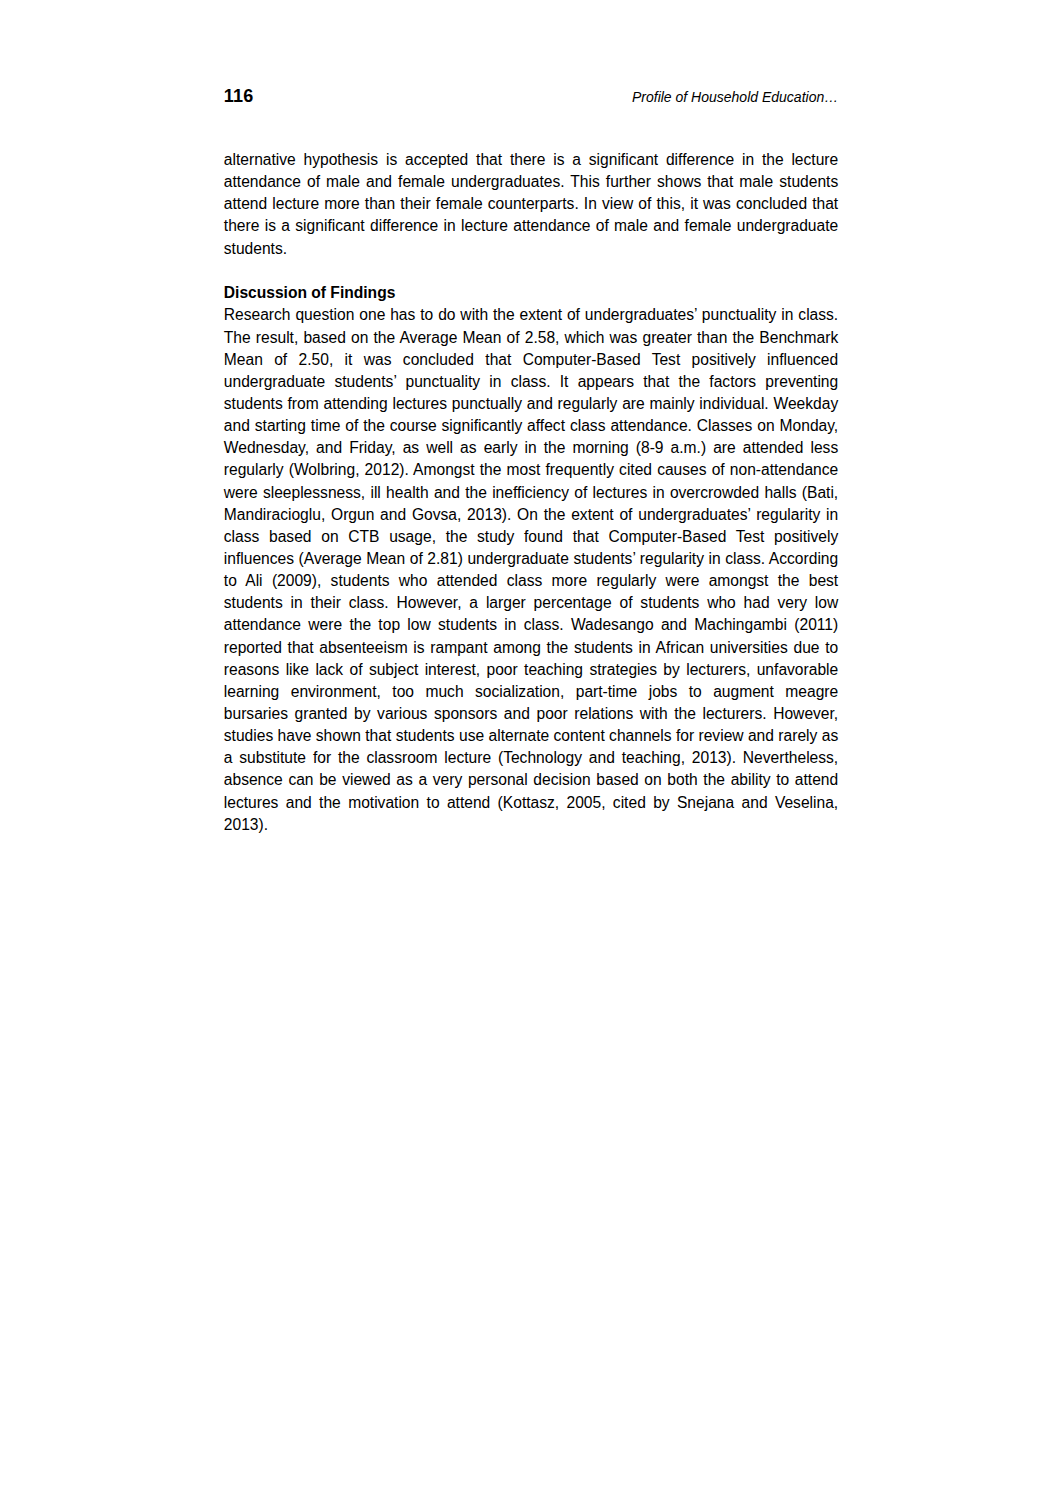116 Profile of Household Education…
alternative hypothesis is accepted that there is a significant difference in the lecture attendance of male and female undergraduates. This further shows that male students attend lecture more than their female counterparts. In view of this, it was concluded that there is a significant difference in lecture attendance of male and female undergraduate students.
Discussion of Findings
Research question one has to do with the extent of undergraduates’ punctuality in class. The result, based on the Average Mean of 2.58, which was greater than the Benchmark Mean of 2.50, it was concluded that Computer-Based Test positively influenced undergraduate students’ punctuality in class. It appears that the factors preventing students from attending lectures punctually and regularly are mainly individual. Weekday and starting time of the course significantly affect class attendance. Classes on Monday, Wednesday, and Friday, as well as early in the morning (8-9 a.m.) are attended less regularly (Wolbring, 2012). Amongst the most frequently cited causes of non-attendance were sleeplessness, ill health and the inefficiency of lectures in overcrowded halls (Bati, Mandiracioglu, Orgun and Govsa, 2013). On the extent of undergraduates’ regularity in class based on CTB usage, the study found that Computer-Based Test positively influences (Average Mean of 2.81) undergraduate students’ regularity in class. According to Ali (2009), students who attended class more regularly were amongst the best students in their class. However, a larger percentage of students who had very low attendance were the top low students in class. Wadesango and Machingambi (2011) reported that absenteeism is rampant among the students in African universities due to reasons like lack of subject interest, poor teaching strategies by lecturers, unfavorable learning environment, too much socialization, part-time jobs to augment meagre bursaries granted by various sponsors and poor relations with the lecturers. However, studies have shown that students use alternate content channels for review and rarely as a substitute for the classroom lecture (Technology and teaching, 2013). Nevertheless, absence can be viewed as a very personal decision based on both the ability to attend lectures and the motivation to attend (Kottasz, 2005, cited by Snejana and Veselina, 2013).